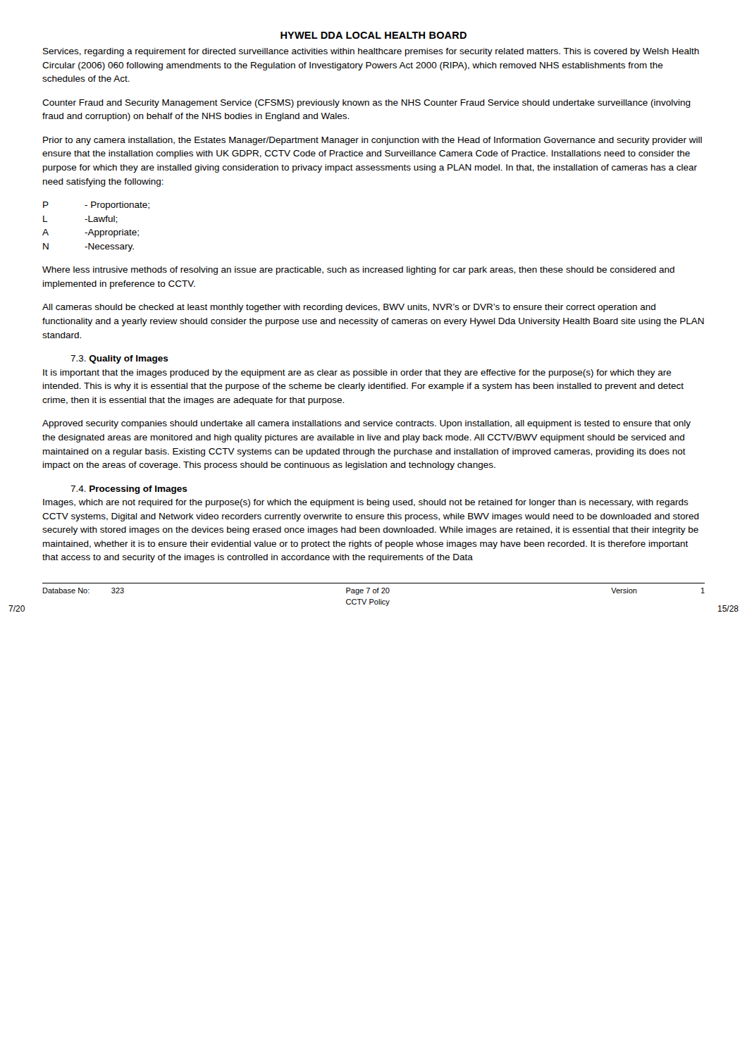HYWEL DDA LOCAL HEALTH BOARD
Services, regarding a requirement for directed surveillance activities within healthcare premises for security related matters. This is covered by Welsh Health Circular (2006) 060 following amendments to the Regulation of Investigatory Powers Act 2000 (RIPA), which removed NHS establishments from the schedules of the Act.
Counter Fraud and Security Management Service (CFSMS) previously known as the NHS Counter Fraud Service should undertake surveillance (involving fraud and corruption) on behalf of the NHS bodies in England and Wales.
Prior to any camera installation, the Estates Manager/Department Manager in conjunction with the Head of Information Governance and security provider will ensure that the installation complies with UK GDPR, CCTV Code of Practice and Surveillance Camera Code of Practice. Installations need to consider the purpose for which they are installed giving consideration to privacy impact assessments using a PLAN model. In that, the installation of cameras has a clear need satisfying the following:
P- Proportionate;
L-Lawful;
A-Appropriate;
N-Necessary.
Where less intrusive methods of resolving an issue are practicable, such as increased lighting for car park areas, then these should be considered and implemented in preference to CCTV.
All cameras should be checked at least monthly together with recording devices, BWV units, NVR’s or DVR’s to ensure their correct operation and functionality and a yearly review should consider the purpose use and necessity of cameras on every Hywel Dda University Health Board site using the PLAN standard.
7.3. Quality of Images
It is important that the images produced by the equipment are as clear as possible in order that they are effective for the purpose(s) for which they are intended. This is why it is essential that the purpose of the scheme be clearly identified. For example if a system has been installed to prevent and detect crime, then it is essential that the images are adequate for that purpose.
Approved security companies should undertake all camera installations and service contracts. Upon installation, all equipment is tested to ensure that only the designated areas are monitored and high quality pictures are available in live and play back mode. All CCTV/BWV equipment should be serviced and maintained on a regular basis. Existing CCTV systems can be updated through the purchase and installation of improved cameras, providing its does not impact on the areas of coverage. This process should be continuous as legislation and technology changes.
7.4. Processing of Images
Images, which are not required for the purpose(s) for which the equipment is being used, should not be retained for longer than is necessary, with regards CCTV systems, Digital and Network video recorders currently overwrite to ensure this process, while BWV images would need to be downloaded and stored securely with stored images on the devices being erased once images had been downloaded. While images are retained, it is essential that their integrity be maintained, whether it is to ensure their evidential value or to protect the rights of people whose images may have been recorded. It is therefore important that access to and security of the images is controlled in accordance with the requirements of the Data
Database No: 323
Page 7 of 20 CCTV Policy
Version 1
7/20 15/28